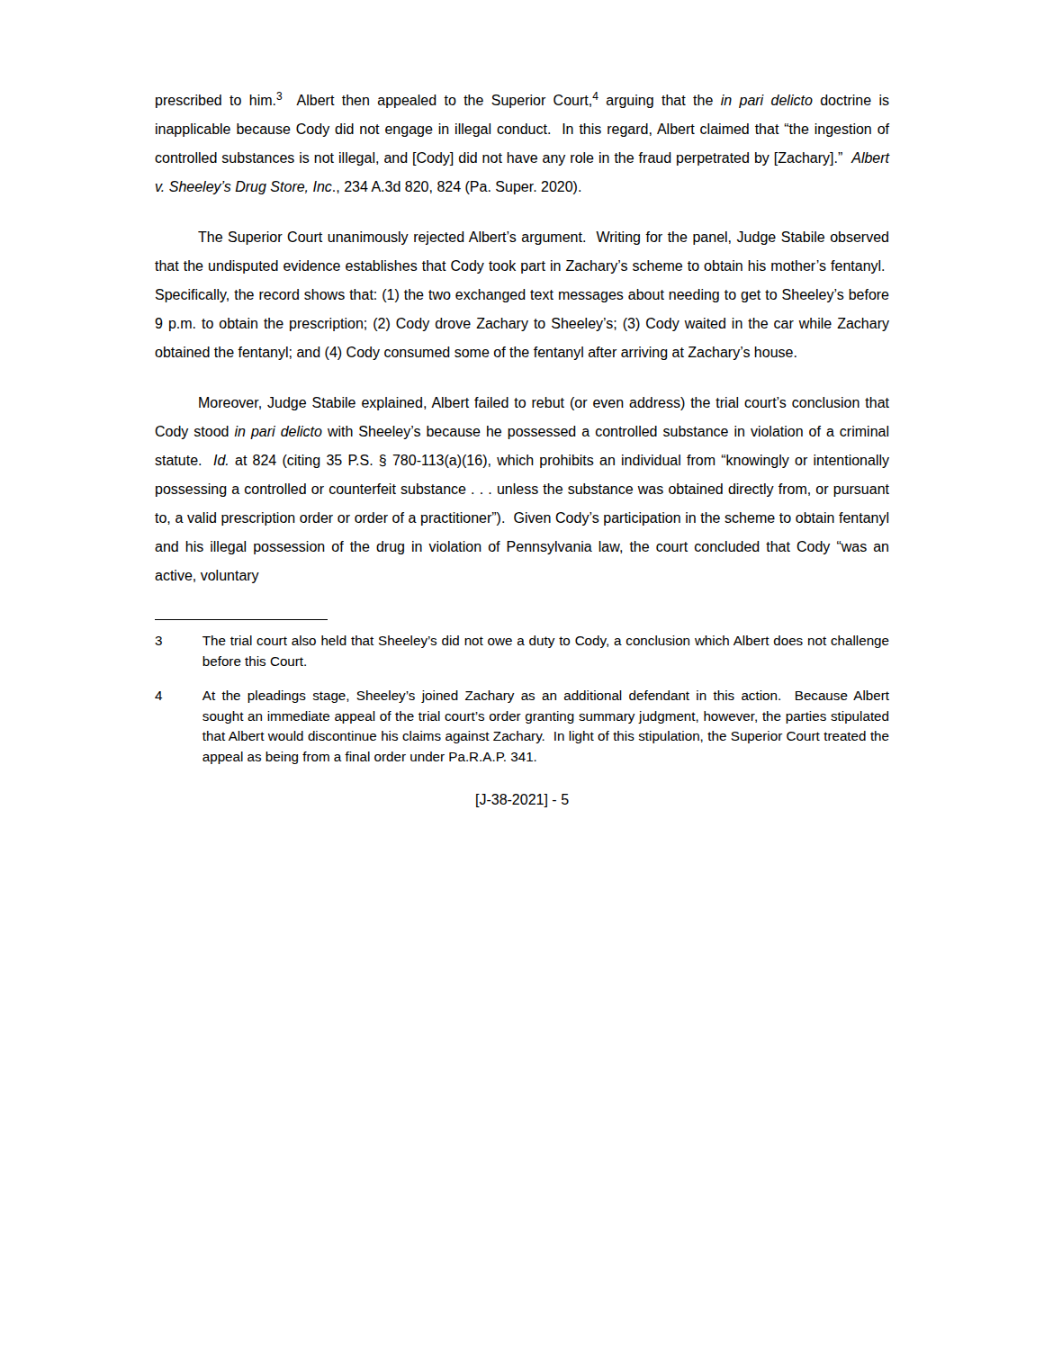prescribed to him.3 Albert then appealed to the Superior Court,4 arguing that the in pari delicto doctrine is inapplicable because Cody did not engage in illegal conduct. In this regard, Albert claimed that “the ingestion of controlled substances is not illegal, and [Cody] did not have any role in the fraud perpetrated by [Zachary].” Albert v. Sheeley’s Drug Store, Inc., 234 A.3d 820, 824 (Pa. Super. 2020).
The Superior Court unanimously rejected Albert’s argument. Writing for the panel, Judge Stabile observed that the undisputed evidence establishes that Cody took part in Zachary’s scheme to obtain his mother’s fentanyl. Specifically, the record shows that: (1) the two exchanged text messages about needing to get to Sheeley’s before 9 p.m. to obtain the prescription; (2) Cody drove Zachary to Sheeley’s; (3) Cody waited in the car while Zachary obtained the fentanyl; and (4) Cody consumed some of the fentanyl after arriving at Zachary’s house.
Moreover, Judge Stabile explained, Albert failed to rebut (or even address) the trial court’s conclusion that Cody stood in pari delicto with Sheeley’s because he possessed a controlled substance in violation of a criminal statute. Id. at 824 (citing 35 P.S. § 780-113(a)(16), which prohibits an individual from “knowingly or intentionally possessing a controlled or counterfeit substance . . . unless the substance was obtained directly from, or pursuant to, a valid prescription order or order of a practitioner”). Given Cody’s participation in the scheme to obtain fentanyl and his illegal possession of the drug in violation of Pennsylvania law, the court concluded that Cody “was an active, voluntary
3 The trial court also held that Sheeley’s did not owe a duty to Cody, a conclusion which Albert does not challenge before this Court.
4 At the pleadings stage, Sheeley’s joined Zachary as an additional defendant in this action. Because Albert sought an immediate appeal of the trial court’s order granting summary judgment, however, the parties stipulated that Albert would discontinue his claims against Zachary. In light of this stipulation, the Superior Court treated the appeal as being from a final order under Pa.R.A.P. 341.
[J-38-2021] - 5